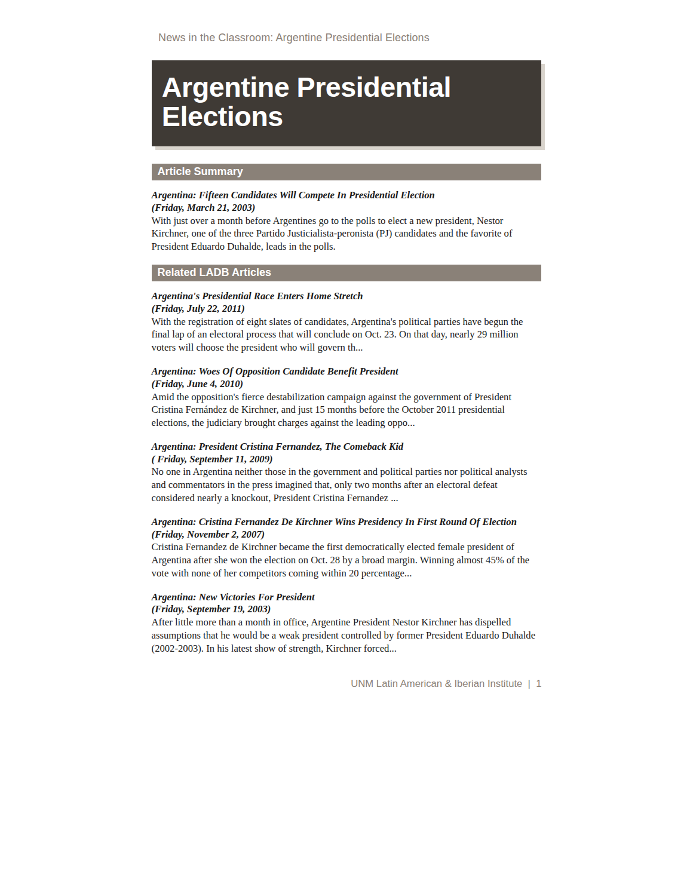News in the Classroom: Argentine Presidential Elections
Argentine Presidential Elections
Article Summary
Argentina: Fifteen Candidates Will Compete In Presidential Election
(Friday, March 21, 2003)
With just over a month before Argentines go to the polls to elect a new president, Nestor Kirchner, one of the three Partido Justicialista-peronista (PJ) candidates and the favorite of President Eduardo Duhalde, leads in the polls.
Related LADB Articles
Argentina's Presidential Race Enters Home Stretch
(Friday, July 22, 2011)
With the registration of eight slates of candidates, Argentina's political parties have begun the final lap of an electoral process that will conclude on Oct. 23. On that day, nearly 29 million voters will choose the president who will govern th...
Argentina: Woes Of Opposition Candidate Benefit President
(Friday, June 4, 2010)
Amid the opposition's fierce destabilization campaign against the government of President Cristina Fernández de Kirchner, and just 15 months before the October 2011 presidential elections, the judiciary brought charges against the leading oppo...
Argentina: President Cristina Fernandez, The Comeback Kid
( Friday, September 11, 2009)
No one in Argentina neither those in the government and political parties nor political analysts and commentators in the press imagined that, only two months after an electoral defeat considered nearly a knockout, President Cristina Fernandez ...
Argentina: Cristina Fernandez De Kirchner Wins Presidency In First Round Of Election
(Friday, November 2, 2007)
Cristina Fernandez de Kirchner became the first democratically elected female president of Argentina after she won the election on Oct. 28 by a broad margin. Winning almost 45% of the vote with none of her competitors coming within 20 percentage...
Argentina: New Victories For President
(Friday, September 19, 2003)
After little more than a month in office, Argentine President Nestor Kirchner has dispelled assumptions that he would be a weak president controlled by former President Eduardo Duhalde (2002-2003). In his latest show of strength, Kirchner forced...
UNM Latin American & Iberian Institute | 1